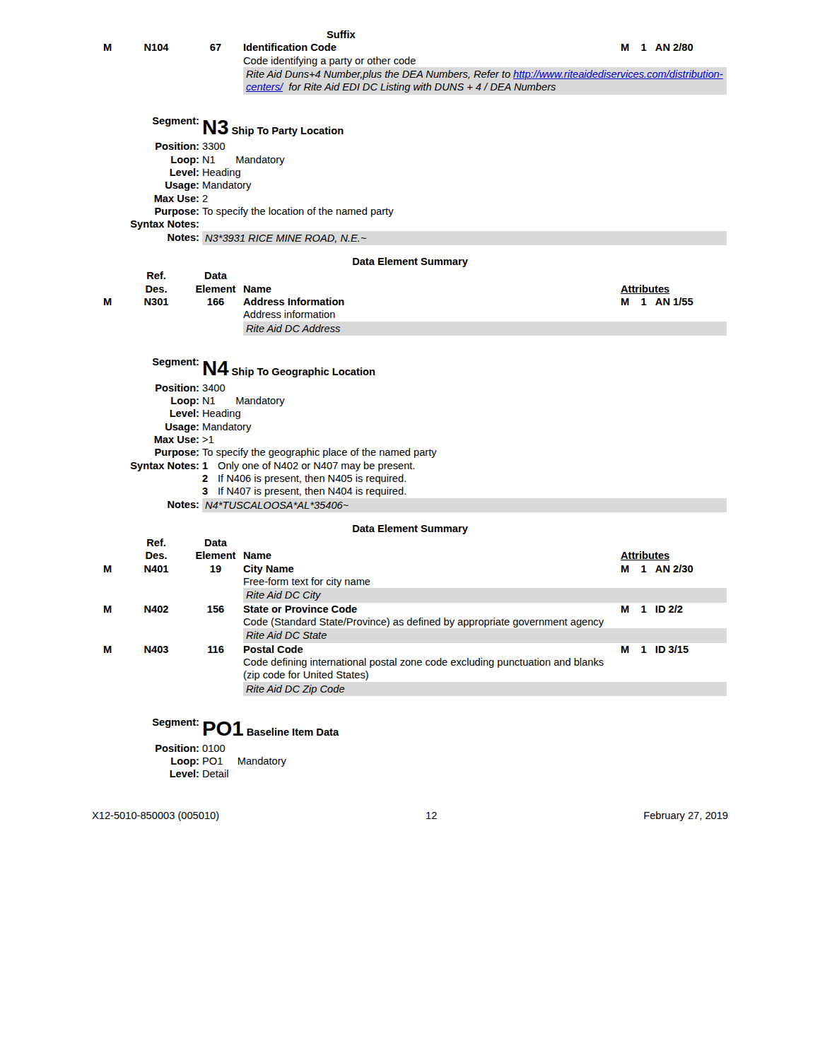| | | | Suffix | |
| M | N104 | 67 | Identification Code Code identifying a party or other code | M 1 AN 2/80 |
| | Rite Aid Duns+4 Number,plus the DEA Numbers, Refer to http://www.riteaidediservices.com/distribution-centers/ for Rite Aid EDI DC Listing with DUNS + 4 / DEA Numbers |
| Segment: | N3 Ship To Party Location |
| Position: | 3300 |
| Loop: | N1 Mandatory |
| Level: | Heading |
| Usage: | Mandatory |
| Max Use: | 2 |
| Purpose: | To specify the location of the named party |
| Syntax Notes: | |
| Notes: | N3*3931 RICE MINE ROAD, N.E.~ |
Data Element Summary
| | Ref. Des. | Data Element | Name | Attributes |
| M | N301 | 166 | Address Information Address information | M 1 AN 1/55 |
| | Rite Aid DC Address |
| Segment: | N4 Ship To Geographic Location |
| Position: | 3400 |
| Loop: | N1 Mandatory |
| Level: | Heading |
| Usage: | Mandatory |
| Max Use: | >1 |
| Purpose: | To specify the geographic place of the named party |
| Syntax Notes: | 1 Only one of N402 or N407 may be present. 2 If N406 is present, then N405 is required. 3 If N407 is present, then N404 is required. |
| Notes: | N4*TUSCALOOSA*AL*35406~ |
Data Element Summary
| | Ref. Des. | Data Element | Name | Attributes |
| M | N401 | 19 | City Name Free-form text for city name | M 1 AN 2/30 |
| | Rite Aid DC City |
| M | N402 | 156 | State or Province Code Code (Standard State/Province) as defined by appropriate government agency | M 1 ID 2/2 |
| | Rite Aid DC State |
| M | N403 | 116 | Postal Code Code defining international postal zone code excluding punctuation and blanks (zip code for United States) | M 1 ID 3/15 |
| | Rite Aid DC Zip Code |
| Segment: | PO1 Baseline Item Data |
| Position: | 0100 |
| Loop: | PO1 Mandatory |
| Level: | Detail |
X12-5010-850003 (005010) 12 February 27, 2019